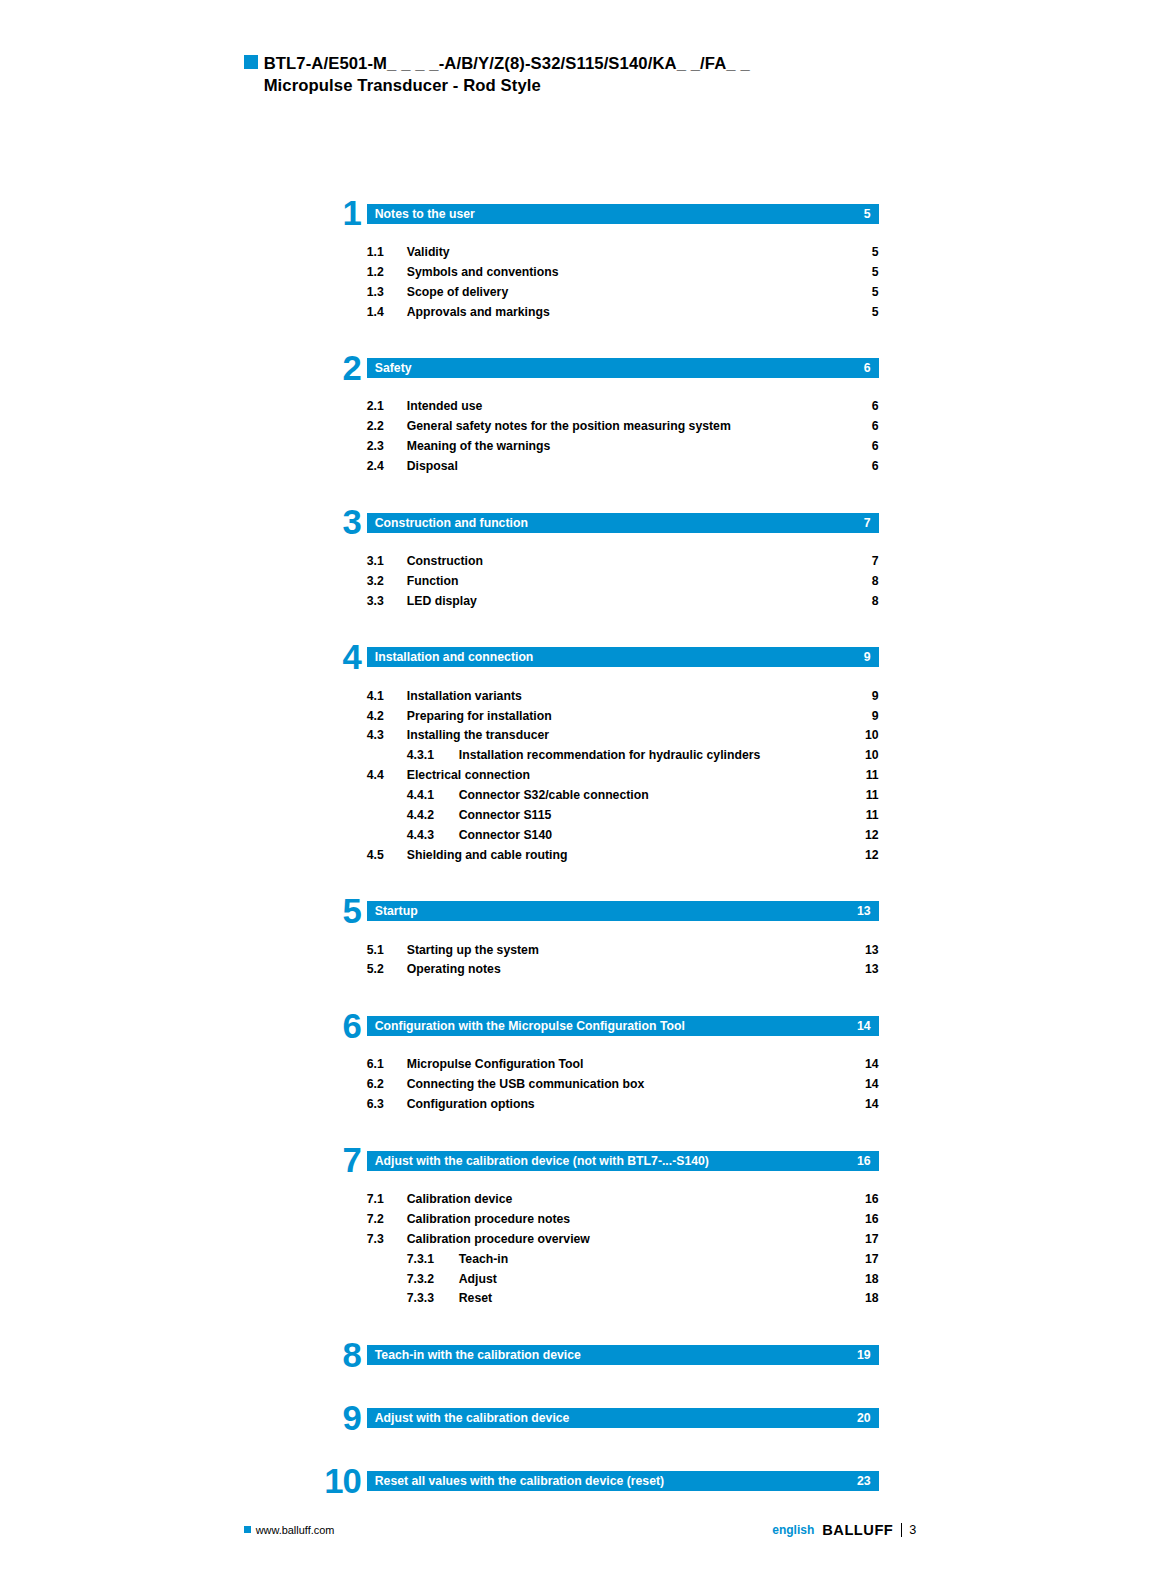BTL7-A/E501-M_ _ _ _-A/B/Y/Z(8)-S32/S115/S140/KA_ _/FA_ _
Micropulse Transducer - Rod Style
1
Notes to the user 5
1.1 Validity 5
1.2 Symbols and conventions 5
1.3 Scope of delivery 5
1.4 Approvals and markings 5
2
Safety 6
2.1 Intended use 6
2.2 General safety notes for the position measuring system 6
2.3 Meaning of the warnings 6
2.4 Disposal 6
3
Construction and function 7
3.1 Construction 7
3.2 Function 8
3.3 LED display 8
4
Installation and connection 9
4.1 Installation variants 9
4.2 Preparing for installation 9
4.3 Installing the transducer 10
4.3.1 Installation recommendation for hydraulic cylinders 10
4.4 Electrical connection 11
4.4.1 Connector S32/cable connection 11
4.4.2 Connector S11511
4.4.3 Connector S14012
4.5 Shielding and cable routing 12
5
Startup 13
5.1 Starting up the system 13
5.2 Operating notes 13
6
Configuration with the Micropulse Configuration Tool 14
6.1 Micropulse Configuration Tool 14
6.2 Connecting the USB communication box 14
6.3 Configuration options 14
7
Adjust with the calibration device (not with BTL7-...-S140) 16
7.1 Calibration device 16
7.2 Calibration procedure notes 16
7.3 Calibration procedure overview 17
7.3.1 Teach-in 17
7.3.2 Adjust 18
7.3.3 Reset 18
8
Teach-in with the calibration device 19
9
Adjust with the calibration device 20
10
Reset all values with the calibration device (reset) 23
www.balluff.com
english BALLUFF 3